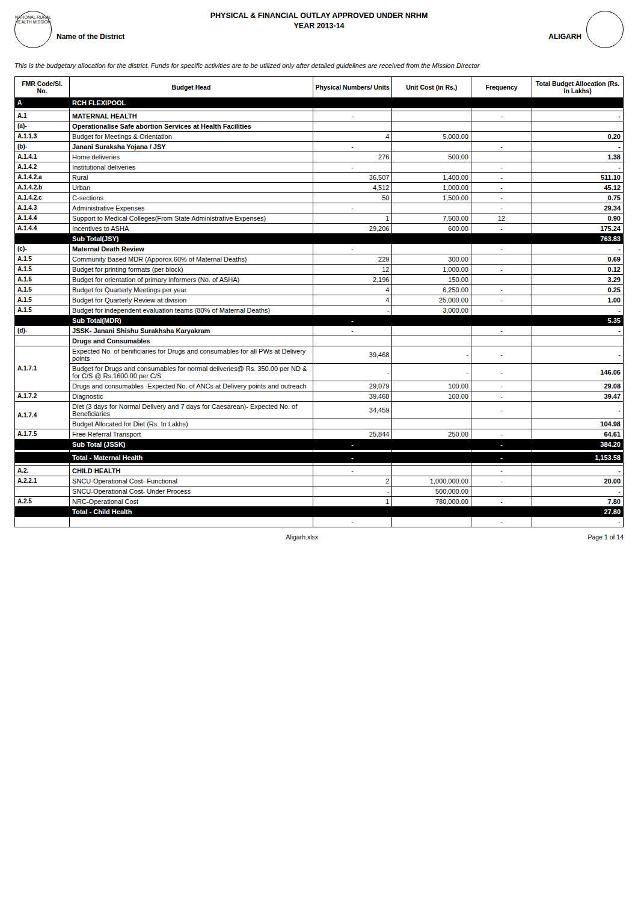NATIONAL RURAL HEALTH MISSION
PHYSICAL & FINANCIAL OUTLAY APPROVED UNDER NRHM
YEAR 2013-14
Name of the District ALIGARH
This is the budgetary allocation for the district. Funds for specific activities are to be utilized only after detailed guidelines are received from the Mission Director
| FMR Code/Sl. No. | Budget Head | Physical Numbers/ Units | Unit Cost (in Rs.) | Frequency | Total Budget Allocation (Rs. In Lakhs) |
| --- | --- | --- | --- | --- | --- |
| A | RCH FLEXIPOOL | | | | |
| A.1 | MATERNAL HEALTH | - | | - | - |
| (a)- | Operationalise Safe abortion Services at Health Facilities | | | | |
| A.1.1.3 | Budget for Meetings & Orientation | 4 | 5,000.00 | | 0.20 |
| (b)- | Janani Suraksha Yojana / JSY | - | | - | - |
| A.1.4.1 | Home deliveries | 276 | 500.00 | | 1.38 |
| A.1.4.2 | Institutional deliveries | - | | - | - |
| A.1.4.2.a | Rural | 36,507 | 1,400.00 | - | 511.10 |
| A.1.4.2.b | Urban | 4,512 | 1,000.00 | - | 45.12 |
| A.1.4.2.c | C-sections | 50 | 1,500.00 | - | 0.75 |
| A.1.4.3 | Administrative Expenses | - | | - | 29.34 |
| A.1.4.4 | Support to Medical Colleges(From State Administrative Expenses) | 1 | 7,500.00 | 12 | 0.90 |
| A.1.4.4 | Incentives to ASHA | 29,206 | 600.00 | - | 175.24 |
| | Sub Total(JSY) | | | | 763.83 |
| (c)- | Maternal Death Review | - | | - | - |
| A.1.5 | Community Based MDR (Apporox.60% of Maternal Deaths) | 229 | 300.00 | | 0.69 |
| A.1.5 | Budget for printing formats (per block) | 12 | 1,000.00 | - | 0.12 |
| A.1.5 | Budget for orientation of primary informers (No. of ASHA) | 2,196 | 150.00 | | 3.29 |
| A.1.5 | Budget for Quarterly Meetings per year | 4 | 6,250.00 | - | 0.25 |
| A.1.5 | Budget for Quarterly Review at division | 4 | 25,000.00 | - | 1.00 |
| A.1.5 | Budget for independent evaluation teams (80% of Maternal Deaths) | - | 3,000.00 | | - |
| | Sub Total(MDR) | - | | | 5.35 |
| (d)- | JSSK- Janani Shishu Surakhsha Karyakram | - | | - | - |
| | Drugs and Consumables | | | | |
| A.1.7.1 | Expected No. of benificiaries for Drugs and consumables for all PWs at Delivery points | 39,468 | - | - | - |
| Budget for Drugs and consumables for normal deliveries@ Rs. 350.00 per ND & for C/S @ Rs.1600.00 per C/S | - | - | - | 146.06 |
| Drugs and consumables -Expected No. of ANCs at Delivery points and outreach | 29,079 | 100.00 | - | 29.08 |
| A.1.7.2 | Diagnostic | 39,468 | 100.00 | - | 39.47 |
| A.1.7.4 | Diet (3 days for Normal Delivery and 7 days for Caesarean)- Expected No. of Beneficiaries | 34,459 | | - | - |
| Budget Allocated for Diet (Rs. In Lakhs) | | | | 104.98 |
| A.1.7.5 | Free Referral Transport | 25,844 | 250.00 | - | 64.61 |
| | Sub Total (JSSK) | - | | - | 384.20 |
| | Total - Maternal Health | - | | - | 1,153.58 |
| A.2. | CHILD HEALTH | - | | - | - |
| A.2.2.1 | SNCU-Operational Cost- Functional | 2 | 1,000,000.00 | - | 20.00 |
| | SNCU-Operational Cost- Under Process | - | 500,000.00 | | - |
| A.2.5 | NRC-Operational Cost | 1 | 780,000.00 | - | 7.80 |
| | Total - Child Health | | | | 27.80 |
| | | - | | - | - |
Aligarh.xlsx
Page 1 of 14